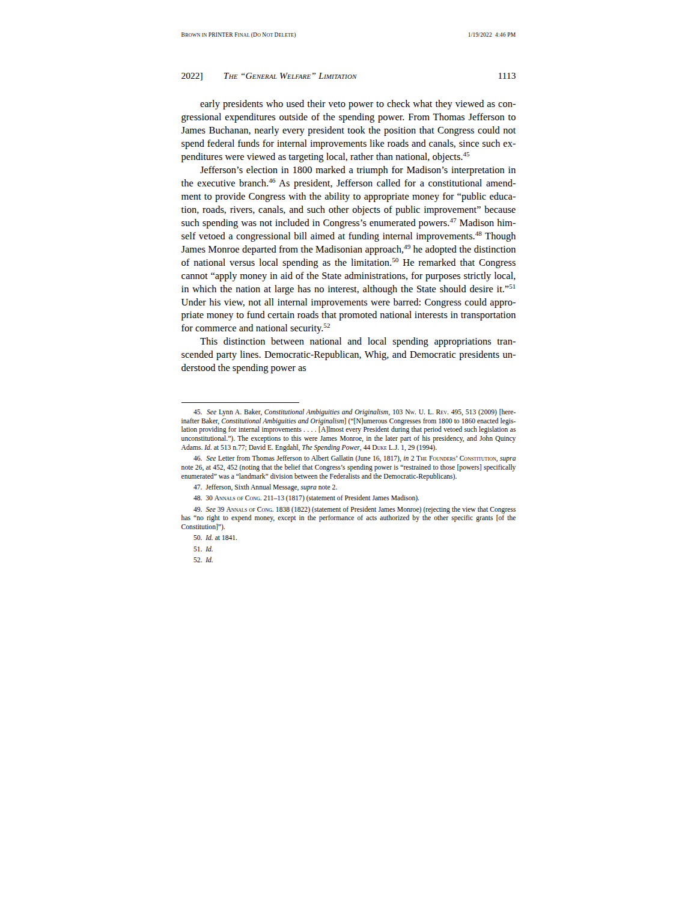BROWN IN PRINTER FINAL (DO NOT DELETE) 1/19/2022 4:46 PM
2022] The “General Welfare” Limitation 1113
early presidents who used their veto power to check what they viewed as congressional expenditures outside of the spending power. From Thomas Jefferson to James Buchanan, nearly every president took the position that Congress could not spend federal funds for internal improvements like roads and canals, since such expenditures were viewed as targeting local, rather than national, objects.45
Jefferson’s election in 1800 marked a triumph for Madison’s interpretation in the executive branch.46 As president, Jefferson called for a constitutional amendment to provide Congress with the ability to appropriate money for “public education, roads, rivers, canals, and such other objects of public improvement” because such spending was not included in Congress’s enumerated powers.47 Madison himself vetoed a congressional bill aimed at funding internal improvements.48 Though James Monroe departed from the Madisonian approach,49 he adopted the distinction of national versus local spending as the limitation.50 He remarked that Congress cannot “apply money in aid of the State administrations, for purposes strictly local, in which the nation at large has no interest, although the State should desire it.”51 Under his view, not all internal improvements were barred: Congress could appropriate money to fund certain roads that promoted national interests in transportation for commerce and national security.52
This distinction between national and local spending appropriations transcended party lines. Democratic-Republican, Whig, and Democratic presidents understood the spending power as
45. See Lynn A. Baker, Constitutional Ambiguities and Originalism, 103 Nw. U. L. Rev. 495, 513 (2009) [hereinafter Baker, Constitutional Ambiguities and Originalism] (“[N]umerous Congresses from 1800 to 1860 enacted legislation providing for internal improvements . . . . [A]lmost every President during that period vetoed such legislation as unconstitutional.”). The exceptions to this were James Monroe, in the later part of his presidency, and John Quincy Adams. Id. at 513 n.77; David E. Engdahl, The Spending Power, 44 Duke L.J. 1, 29 (1994).
46. See Letter from Thomas Jefferson to Albert Gallatin (June 16, 1817), in 2 The Founders’ Constitution, supra note 26, at 452, 452 (noting that the belief that Congress’s spending power is “restrained to those [powers] specifically enumerated” was a “landmark” division between the Federalists and the Democratic-Republicans).
47. Jefferson, Sixth Annual Message, supra note 2.
48. 30 Annals of Cong. 211–13 (1817) (statement of President James Madison).
49. See 39 Annals of Cong. 1838 (1822) (statement of President James Monroe) (rejecting the view that Congress has “no right to expend money, except in the performance of acts authorized by the other specific grants [of the Constitution]”).
50. Id. at 1841.
51. Id.
52. Id.